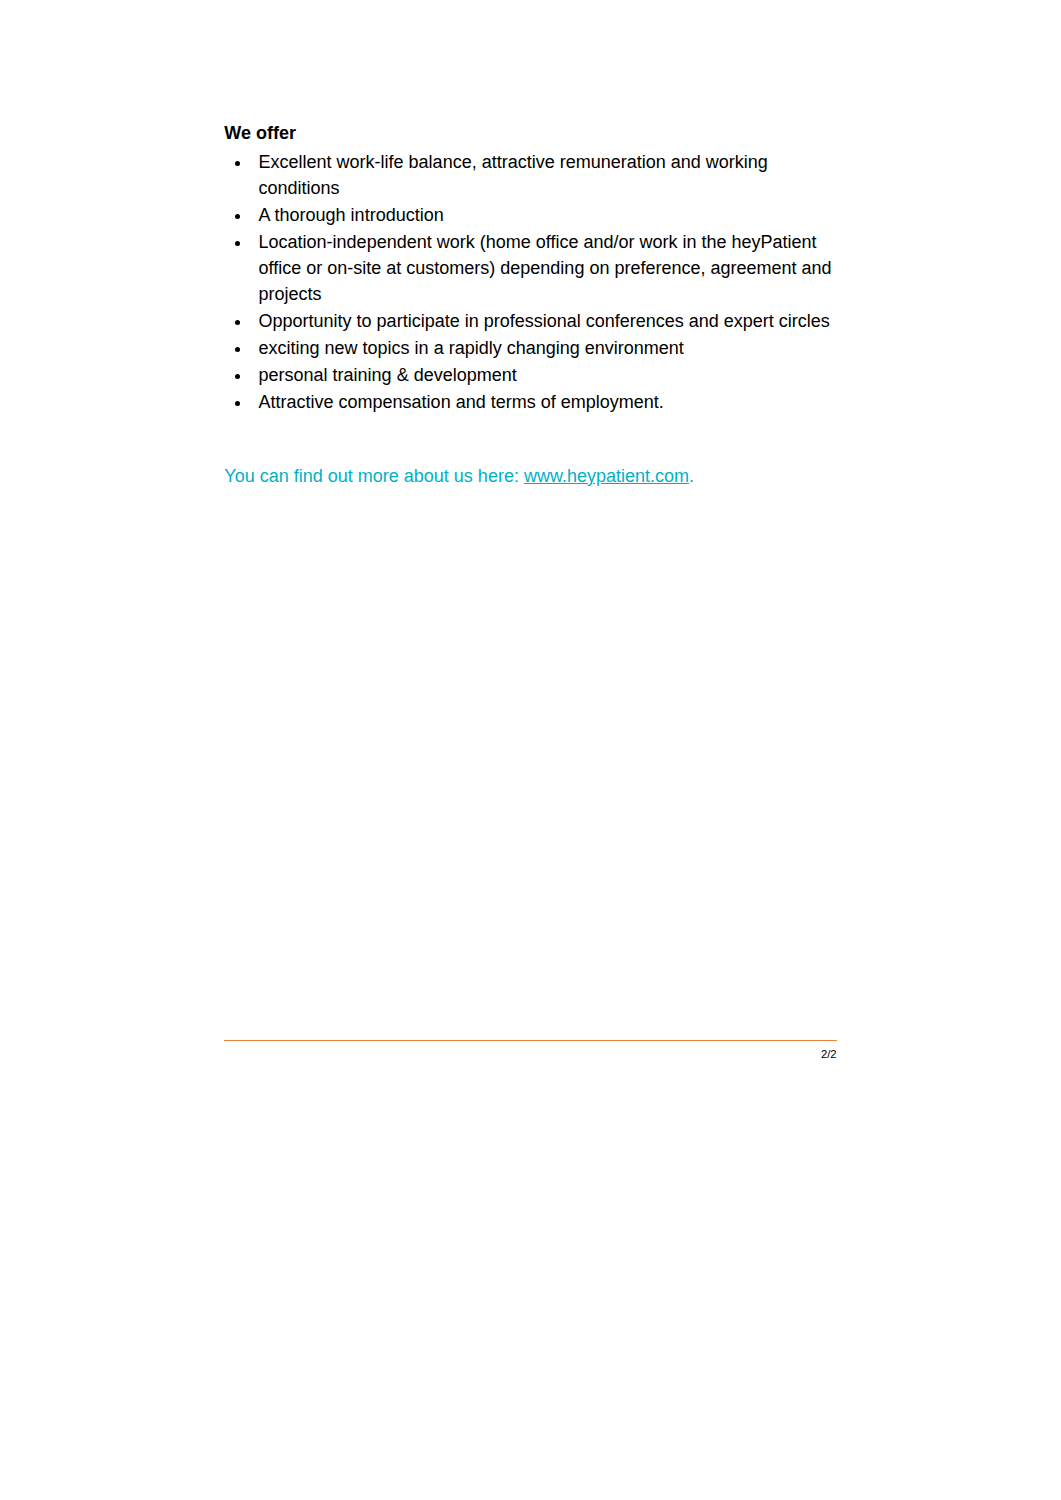We offer
Excellent work-life balance, attractive remuneration and working conditions
A thorough introduction
Location-independent work (home office and/or work in the heyPatient office or on-site at customers) depending on preference, agreement and projects
Opportunity to participate in professional conferences and expert circles
exciting new topics in a rapidly changing environment
personal training & development
Attractive compensation and terms of employment.
You can find out more about us here: www.heypatient.com.
2/2